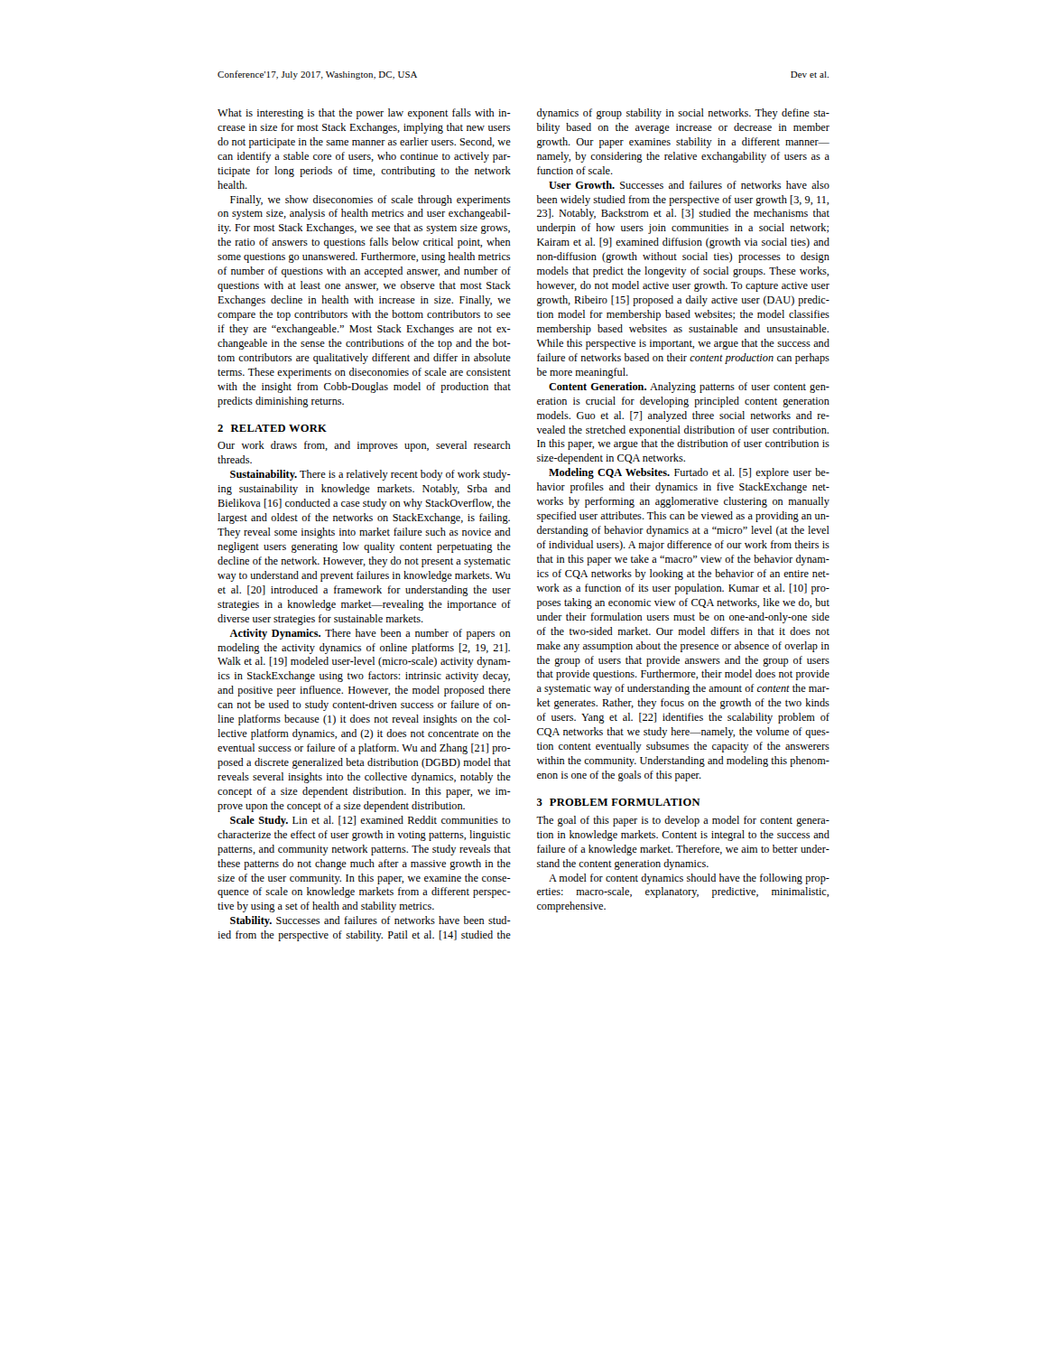Conference'17, July 2017, Washington, DC, USA
Dev et al.
What is interesting is that the power law exponent falls with increase in size for most Stack Exchanges, implying that new users do not participate in the same manner as earlier users. Second, we can identify a stable core of users, who continue to actively participate for long periods of time, contributing to the network health.
Finally, we show diseconomies of scale through experiments on system size, analysis of health metrics and user exchangeability. For most Stack Exchanges, we see that as system size grows, the ratio of answers to questions falls below critical point, when some questions go unanswered. Furthermore, using health metrics of number of questions with an accepted answer, and number of questions with at least one answer, we observe that most Stack Exchanges decline in health with increase in size. Finally, we compare the top contributors with the bottom contributors to see if they are “exchangeable.” Most Stack Exchanges are not exchangeable in the sense the contributions of the top and the bottom contributors are qualitatively different and differ in absolute terms. These experiments on diseconomies of scale are consistent with the insight from Cobb-Douglas model of production that predicts diminishing returns.
2 RELATED WORK
Our work draws from, and improves upon, several research threads.
Sustainability. There is a relatively recent body of work studying sustainability in knowledge markets. Notably, Srba and Bielikova [16] conducted a case study on why StackOverflow, the largest and oldest of the networks on StackExchange, is failing. They reveal some insights into market failure such as novice and negligent users generating low quality content perpetuating the decline of the network. However, they do not present a systematic way to understand and prevent failures in knowledge markets. Wu et al. [20] introduced a framework for understanding the user strategies in a knowledge market—revealing the importance of diverse user strategies for sustainable markets.
Activity Dynamics. There have been a number of papers on modeling the activity dynamics of online platforms [2, 19, 21]. Walk et al. [19] modeled user-level (micro-scale) activity dynamics in StackExchange using two factors: intrinsic activity decay, and positive peer influence. However, the model proposed there can not be used to study content-driven success or failure of online platforms because (1) it does not reveal insights on the collective platform dynamics, and (2) it does not concentrate on the eventual success or failure of a platform. Wu and Zhang [21] proposed a discrete generalized beta distribution (DGBD) model that reveals several insights into the collective dynamics, notably the concept of a size dependent distribution. In this paper, we improve upon the concept of a size dependent distribution.
Scale Study. Lin et al. [12] examined Reddit communities to characterize the effect of user growth in voting patterns, linguistic patterns, and community network patterns. The study reveals that these patterns do not change much after a massive growth in the size of the user community. In this paper, we examine the consequence of scale on knowledge markets from a different perspective by using a set of health and stability metrics.
Stability. Successes and failures of networks have been studied from the perspective of stability. Patil et al. [14] studied the dynamics of group stability in social networks. They define stability based on the average increase or decrease in member growth. Our paper examines stability in a different manner—namely, by considering the relative exchangability of users as a function of scale.
User Growth. Successes and failures of networks have also been widely studied from the perspective of user growth [3, 9, 11, 23]. Notably, Backstrom et al. [3] studied the mechanisms that underpin of how users join communities in a social network; Kairam et al. [9] examined diffusion (growth via social ties) and non-diffusion (growth without social ties) processes to design models that predict the longevity of social groups. These works, however, do not model active user growth. To capture active user growth, Ribeiro [15] proposed a daily active user (DAU) prediction model for membership based websites; the model classifies membership based websites as sustainable and unsustainable. While this perspective is important, we argue that the success and failure of networks based on their content production can perhaps be more meaningful.
Content Generation. Analyzing patterns of user content generation is crucial for developing principled content generation models. Guo et al. [7] analyzed three social networks and revealed the stretched exponential distribution of user contribution. In this paper, we argue that the distribution of user contribution is size-dependent in CQA networks.
Modeling CQA Websites. Furtado et al. [5] explore user behavior profiles and their dynamics in five StackExchange networks by performing an agglomerative clustering on manually specified user attributes. This can be viewed as a providing an understanding of behavior dynamics at a “micro” level (at the level of individual users). A major difference of our work from theirs is that in this paper we take a “macro” view of the behavior dynamics of CQA networks by looking at the behavior of an entire network as a function of its user population. Kumar et al. [10] proposes taking an economic view of CQA networks, like we do, but under their formulation users must be on one-and-only-one side of the two-sided market. Our model differs in that it does not make any assumption about the presence or absence of overlap in the group of users that provide answers and the group of users that provide questions. Furthermore, their model does not provide a systematic way of understanding the amount of content the market generates. Rather, they focus on the growth of the two kinds of users. Yang et al. [22] identifies the scalability problem of CQA networks that we study here—namely, the volume of question content eventually subsumes the capacity of the answerers within the community. Understanding and modeling this phenomenon is one of the goals of this paper.
3 PROBLEM FORMULATION
The goal of this paper is to develop a model for content generation in knowledge markets. Content is integral to the success and failure of a knowledge market. Therefore, we aim to better understand the content generation dynamics.
A model for content dynamics should have the following properties: macro-scale, explanatory, predictive, minimalistic, comprehensive.